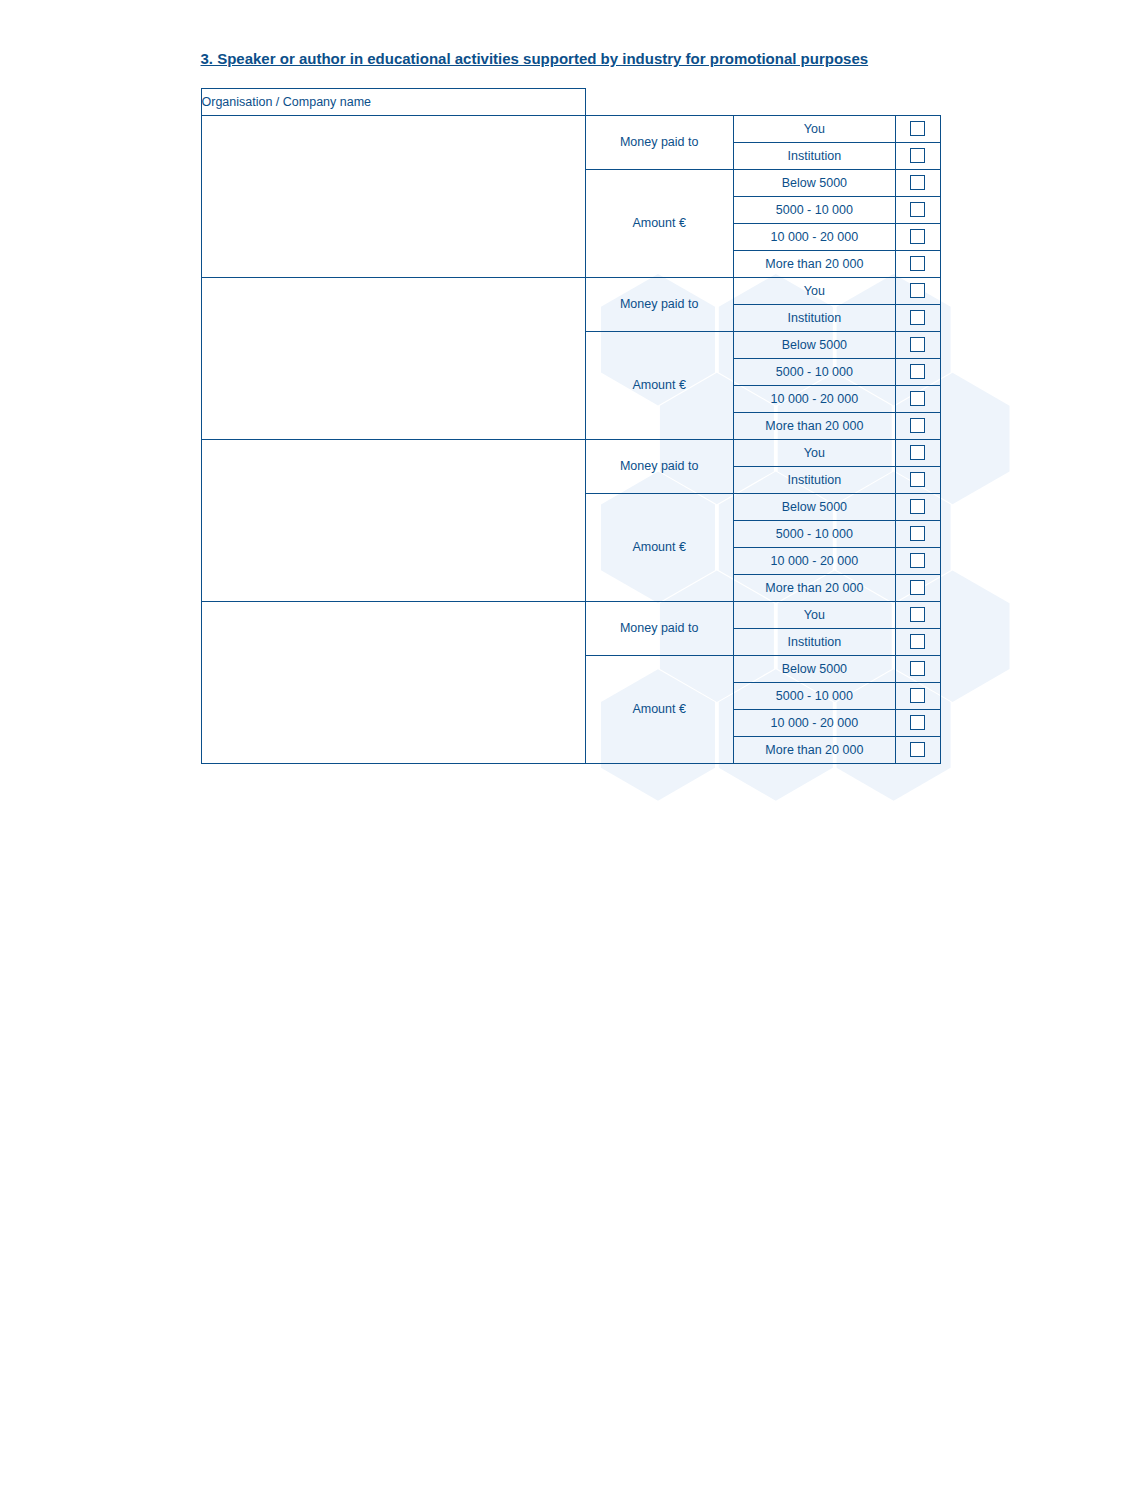3. Speaker or author in educational activities supported by industry for promotional purposes
| Organisation / Company name | | | |
| | Money paid to | You | |
| Institution | |
| Amount € | Below 5000 | |
| 5000 - 10 000 | |
| 10 000 - 20 000 | |
| More than 20 000 | |
| | Money paid to | You | |
| Institution | |
| Amount € | Below 5000 | |
| 5000 - 10 000 | |
| 10 000 - 20 000 | |
| More than 20 000 | |
| | Money paid to | You | |
| Institution | |
| Amount € | Below 5000 | |
| 5000 - 10 000 | |
| 10 000 - 20 000 | |
| More than 20 000 | |
| | Money paid to | You | |
| Institution | |
| Amount € | Below 5000 | |
| 5000 - 10 000 | |
| 10 000 - 20 000 | |
| More than 20 000 | |